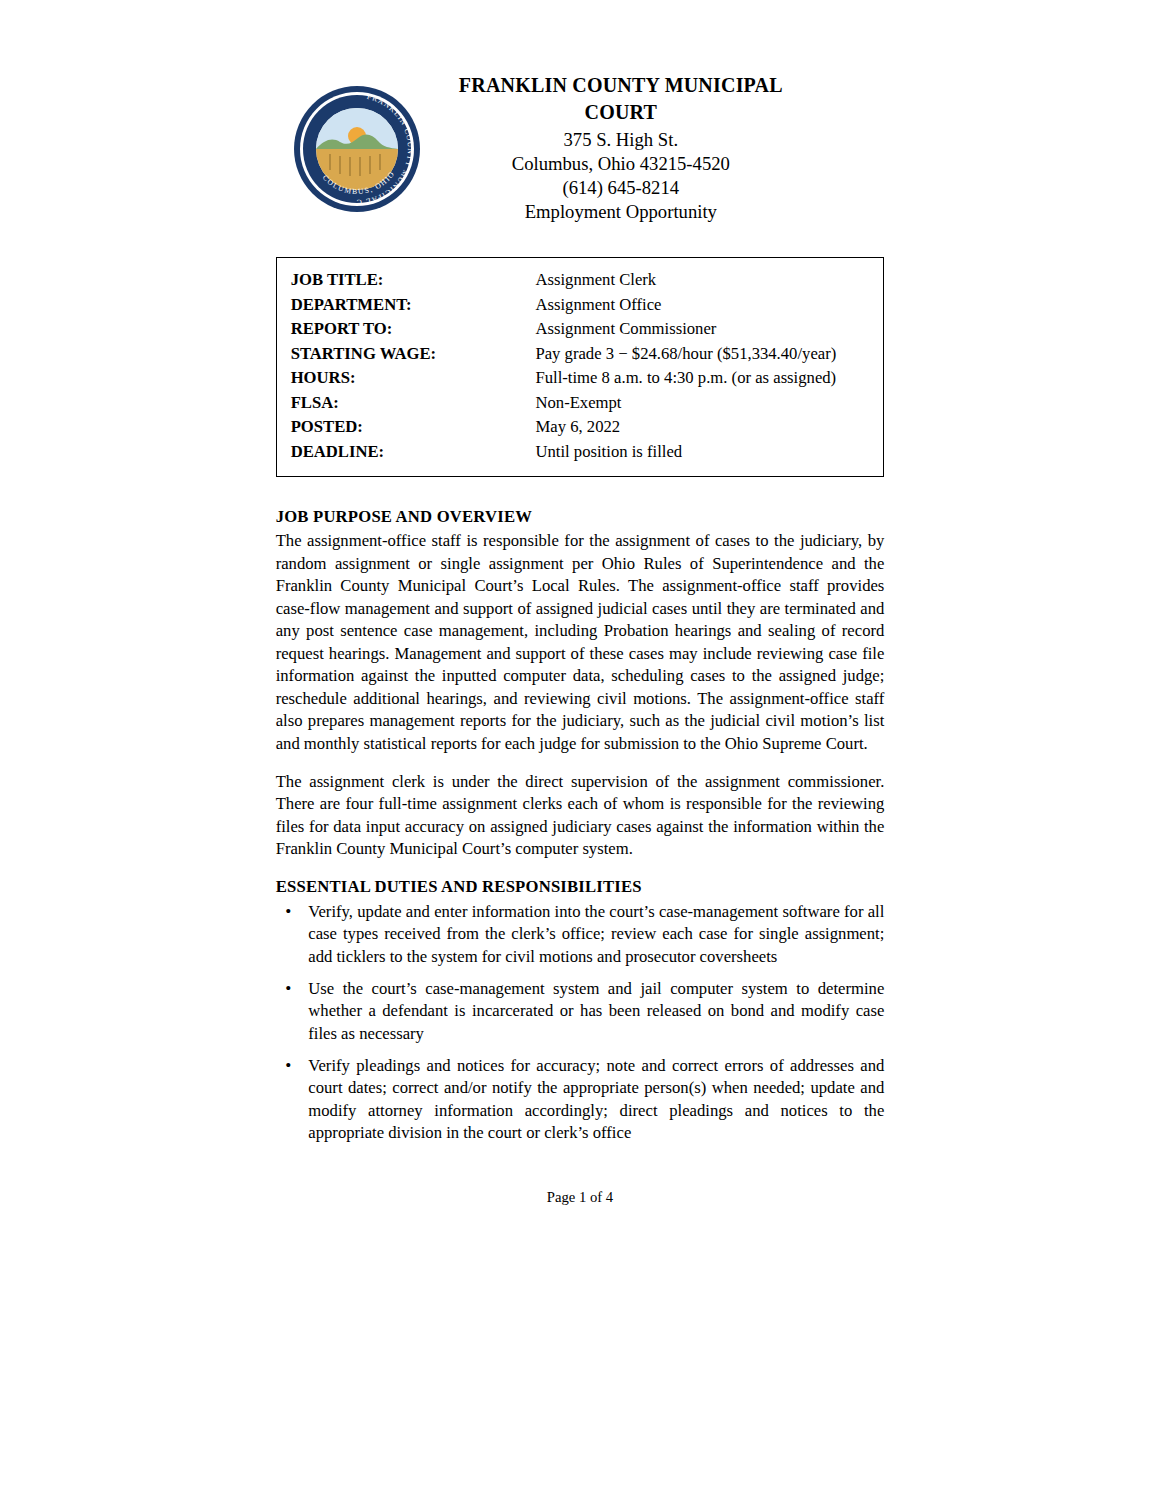FRANKLIN COUNTY MUNICIPAL COURT COLUMBUS, OHIO
FRANKLIN COUNTY MUNICIPAL COURT
375 S. High St.
Columbus, Ohio 43215-4520
(614) 645-8214
Employment Opportunity
| JOB TITLE: | Assignment Clerk |
| DEPARTMENT: | Assignment Office |
| REPORT TO: | Assignment Commissioner |
| STARTING WAGE: | Pay grade 3 − $24.68/hour ($51,334.40/year) |
| HOURS: | Full-time 8 a.m. to 4:30 p.m. (or as assigned) |
| FLSA: | Non-Exempt |
| POSTED: | May 6, 2022 |
| DEADLINE: | Until position is filled |
JOB PURPOSE AND OVERVIEW
The assignment-office staff is responsible for the assignment of cases to the judiciary, by random assignment or single assignment per Ohio Rules of Superintendence and the Franklin County Municipal Court’s Local Rules. The assignment-office staff provides case-flow management and support of assigned judicial cases until they are terminated and any post sentence case management, including Probation hearings and sealing of record request hearings. Management and support of these cases may include reviewing case file information against the inputted computer data, scheduling cases to the assigned judge; reschedule additional hearings, and reviewing civil motions. The assignment-office staff also prepares management reports for the judiciary, such as the judicial civil motion’s list and monthly statistical reports for each judge for submission to the Ohio Supreme Court.
The assignment clerk is under the direct supervision of the assignment commissioner. There are four full-time assignment clerks each of whom is responsible for the reviewing files for data input accuracy on assigned judiciary cases against the information within the Franklin County Municipal Court’s computer system.
ESSENTIAL DUTIES AND RESPONSIBILITIES
Verify, update and enter information into the court’s case-management software for all case types received from the clerk’s office; review each case for single assignment; add ticklers to the system for civil motions and prosecutor coversheets
Use the court’s case-management system and jail computer system to determine whether a defendant is incarcerated or has been released on bond and modify case files as necessary
Verify pleadings and notices for accuracy; note and correct errors of addresses and court dates; correct and/or notify the appropriate person(s) when needed; update and modify attorney information accordingly; direct pleadings and notices to the appropriate division in the court or clerk’s office
Page 1 of 4